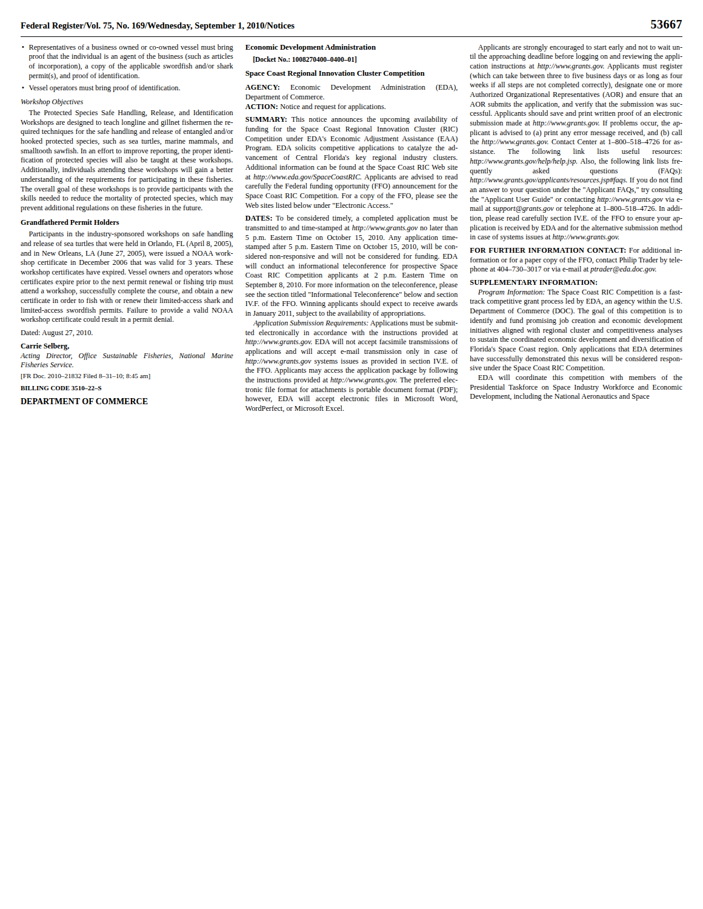Federal Register/Vol. 75, No. 169/Wednesday, September 1, 2010/Notices
53667
Representatives of a business owned or co-owned vessel must bring proof that the individual is an agent of the business (such as articles of incorporation), a copy of the applicable swordfish and/or shark permit(s), and proof of identification.
Vessel operators must bring proof of identification.
Workshop Objectives
The Protected Species Safe Handling, Release, and Identification Workshops are designed to teach longline and gillnet fishermen the required techniques for the safe handling and release of entangled and/or hooked protected species, such as sea turtles, marine mammals, and smalltooth sawfish. In an effort to improve reporting, the proper identification of protected species will also be taught at these workshops. Additionally, individuals attending these workshops will gain a better understanding of the requirements for participating in these fisheries. The overall goal of these workshops is to provide participants with the skills needed to reduce the mortality of protected species, which may prevent additional regulations on these fisheries in the future.
Grandfathered Permit Holders
Participants in the industry-sponsored workshops on safe handling and release of sea turtles that were held in Orlando, FL (April 8, 2005), and in New Orleans, LA (June 27, 2005), were issued a NOAA workshop certificate in December 2006 that was valid for 3 years. These workshop certificates have expired. Vessel owners and operators whose certificates expire prior to the next permit renewal or fishing trip must attend a workshop, successfully complete the course, and obtain a new certificate in order to fish with or renew their limited-access shark and limited-access swordfish permits. Failure to provide a valid NOAA workshop certificate could result in a permit denial.
Dated: August 27, 2010.
Carrie Selberg,
Acting Director, Office Sustainable Fisheries, National Marine Fisheries Service.
[FR Doc. 2010–21832 Filed 8–31–10; 8:45 am]
BILLING CODE 3510–22–S
DEPARTMENT OF COMMERCE
Economic Development Administration
[Docket No.: 1008270400–0400–01]
Space Coast Regional Innovation Cluster Competition
AGENCY: Economic Development Administration (EDA), Department of Commerce.
ACTION: Notice and request for applications.
SUMMARY: This notice announces the upcoming availability of funding for the Space Coast Regional Innovation Cluster (RIC) Competition under EDA's Economic Adjustment Assistance (EAA) Program. EDA solicits competitive applications to catalyze the advancement of Central Florida's key regional industry clusters. Additional information can be found at the Space Coast RIC Web site at http://www.eda.gov/SpaceCoastRIC. Applicants are advised to read carefully the Federal funding opportunity (FFO) announcement for the Space Coast RIC Competition. For a copy of the FFO, please see the Web sites listed below under "Electronic Access."
DATES: To be considered timely, a completed application must be transmitted to and time-stamped at http://www.grants.gov no later than 5 p.m. Eastern Time on October 15, 2010. Any application time-stamped after 5 p.m. Eastern Time on October 15, 2010, will be considered non-responsive and will not be considered for funding. EDA will conduct an informational teleconference for prospective Space Coast RIC Competition applicants at 2 p.m. Eastern Time on September 8, 2010. For more information on the teleconference, please see the section titled "Informational Teleconference" below and section IV.F. of the FFO. Winning applicants should expect to receive awards in January 2011, subject to the availability of appropriations.
Application Submission Requirements: Applications must be submitted electronically in accordance with the instructions provided at http://www.grants.gov. EDA will not accept facsimile transmissions of applications and will accept e-mail transmission only in case of http://www.grants.gov systems issues as provided in section IV.E. of the FFO. Applicants may access the application package by following the instructions provided at http://www.grants.gov. The preferred electronic file format for attachments is portable document format (PDF); however, EDA will accept electronic files in Microsoft Word, WordPerfect, or Microsoft Excel.
Applicants are strongly encouraged to start early and not to wait until the approaching deadline before logging on and reviewing the application instructions at http://www.grants.gov. Applicants must register (which can take between three to five business days or as long as four weeks if all steps are not completed correctly), designate one or more Authorized Organizational Representatives (AOR) and ensure that an AOR submits the application, and verify that the submission was successful. Applicants should save and print written proof of an electronic submission made at http://www.grants.gov. If problems occur, the applicant is advised to (a) print any error message received, and (b) call the http://www.grants.gov. Contact Center at 1–800–518–4726 for assistance. The following link lists useful resources: http://www.grants.gov/help/help.jsp. Also, the following link lists frequently asked questions (FAQs): http://www.grants.gov/applicants/resources.jsp#faqs. If you do not find an answer to your question under the "Applicant FAQs," try consulting the "Applicant User Guide" or contacting http://www.grants.gov via e-mail at support@grants.gov or telephone at 1–800–518–4726. In addition, please read carefully section IV.E. of the FFO to ensure your application is received by EDA and for the alternative submission method in case of systems issues at http://www.grants.gov.
FOR FURTHER INFORMATION CONTACT: For additional information or for a paper copy of the FFO, contact Philip Trader by telephone at 404–730–3017 or via e-mail at ptrader@eda.doc.gov.
SUPPLEMENTARY INFORMATION:
Program Information: The Space Coast RIC Competition is a fast-track competitive grant process led by EDA, an agency within the U.S. Department of Commerce (DOC). The goal of this competition is to identify and fund promising job creation and economic development initiatives aligned with regional cluster and competitiveness analyses to sustain the coordinated economic development and diversification of Florida's Space Coast region. Only applications that EDA determines have successfully demonstrated this nexus will be considered responsive under the Space Coast RIC Competition.
EDA will coordinate this competition with members of the Presidential Taskforce on Space Industry Workforce and Economic Development, including the National Aeronautics and Space